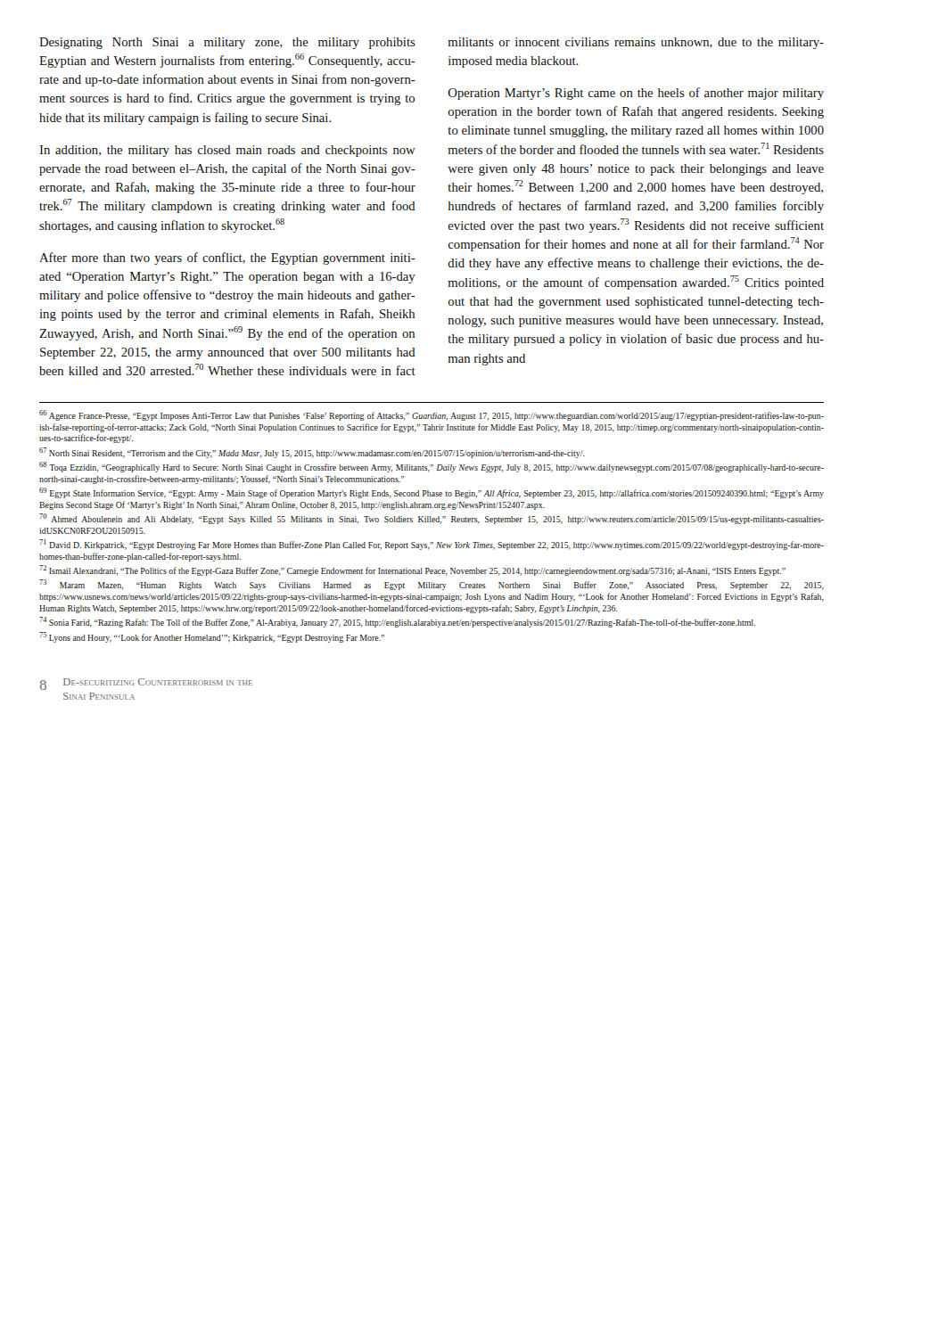Designating North Sinai a military zone, the military prohibits Egyptian and Western journalists from entering.66 Consequently, accurate and up-to-date information about events in Sinai from non-government sources is hard to find. Critics argue the government is trying to hide that its military campaign is failing to secure Sinai.
In addition, the military has closed main roads and checkpoints now pervade the road between el–Arish, the capital of the North Sinai governorate, and Rafah, making the 35-minute ride a three to four-hour trek.67 The military clampdown is creating drinking water and food shortages, and causing inflation to skyrocket.68
After more than two years of conflict, the Egyptian government initiated “Operation Martyr’s Right.” The operation began with a 16-day military and police offensive to “destroy the main hideouts and gathering points used by the terror and criminal elements in Rafah, Sheikh Zuwayyed, Arish, and North Sinai.”69 By the end of the operation on September 22, 2015, the army announced that over 500 militants had been killed and 320 arrested.70 Whether these individuals were in fact militants or innocent civilians remains unknown, due to the military-imposed media blackout.
Operation Martyr’s Right came on the heels of another major military operation in the border town of Rafah that angered residents. Seeking to eliminate tunnel smuggling, the military razed all homes within 1000 meters of the border and flooded the tunnels with sea water.71 Residents were given only 48 hours’ notice to pack their belongings and leave their homes.72 Between 1,200 and 2,000 homes have been destroyed, hundreds of hectares of farmland razed, and 3,200 families forcibly evicted over the past two years.73 Residents did not receive sufficient compensation for their homes and none at all for their farmland.74 Nor did they have any effective means to challenge their evictions, the demolitions, or the amount of compensation awarded.75 Critics pointed out that had the government used sophisticated tunnel-detecting technology, such punitive measures would have been unnecessary. Instead, the military pursued a policy in violation of basic due process and human rights and
66 Agence France-Presse, “Egypt Imposes Anti-Terror Law that Punishes ‘False’ Reporting of Attacks,” Guardian, August 17, 2015, http://www.theguardian.com/world/2015/aug/17/egyptian-president-ratifies-law-to-punish-false-reporting-of-terror-attacks; Zack Gold, “North Sinai Population Continues to Sacrifice for Egypt,” Tahrir Institute for Middle East Policy, May 18, 2015, http://timep.org/commentary/north-sinaipopulation-continues-to-sacrifice-for-egypt/.
67 North Sinai Resident, “Terrorism and the City,” Mada Masr, July 15, 2015, http://www.madamasr.com/en/2015/07/15/opinion/u/terrorism-and-the-city/.
68 Toqa Ezzidin, “Geographically Hard to Secure: North Sinai Caught in Crossfire between Army, Militants,” Daily News Egypt, July 8, 2015, http://www.dailynewsegypt.com/2015/07/08/geographically-hard-to-secure-north-sinai-caught-in-crossfire-between-army-militants/; Youssef, “North Sinai’s Telecommunications.”
69 Egypt State Information Service, “Egypt: Army - Main Stage of Operation Martyr's Right Ends, Second Phase to Begin,” All Africa, September 23, 2015, http://allafrica.com/stories/201509240390.html; “Egypt’s Army Begins Second Stage Of ‘Martyr’s Right’ In North Sinai,” Ahram Online, October 8, 2015, http://english.ahram.org.eg/NewsPrint/152407.aspx.
70 Ahmed Aboulenein and Ali Abdelaty, “Egypt Says Killed 55 Militants in Sinai, Two Soldiers Killed,” Reuters, September 15, 2015, http://www.reuters.com/article/2015/09/15/us-egypt-militants-casualties-idUSKCN0RF2OU20150915.
71 David D. Kirkpatrick, “Egypt Destroying Far More Homes than Buffer-Zone Plan Called For, Report Says,” New York Times, September 22, 2015, http://www.nytimes.com/2015/09/22/world/egypt-destroying-far-more-homes-than-buffer-zone-plan-called-for-report-says.html.
72 Ismail Alexandrani, “The Politics of the Egypt-Gaza Buffer Zone,” Carnegie Endowment for International Peace, November 25, 2014, http://carnegieendowment.org/sada/57316; al-Anani, “ISIS Enters Egypt.”
73 Maram Mazen, “Human Rights Watch Says Civilians Harmed as Egypt Military Creates Northern Sinai Buffer Zone,” Associated Press, September 22, 2015, https://www.usnews.com/news/world/articles/2015/09/22/rights-group-says-civilians-harmed-in-egypts-sinai-campaign; Josh Lyons and Nadim Houry, “‘Look for Another Homeland’: Forced Evictions in Egypt’s Rafah, Human Rights Watch, September 2015, https://www.hrw.org/report/2015/09/22/look-another-homeland/forced-evictions-egypts-rafah; Sabry, Egypt’s Linchpin, 236.
74 Sonia Farid, “Razing Rafah: The Toll of the Buffer Zone,” Al-Arabiya, January 27, 2015, http://english.alarabiya.net/en/perspective/analysis/2015/01/27/Razing-Rafah-The-toll-of-the-buffer-zone.html.
75 Lyons and Houry, “‘Look for Another Homeland’”; Kirkpatrick, “Egypt Destroying Far More.”
8
De-securitizing Counterterrorism in the
Sinai Peninsula